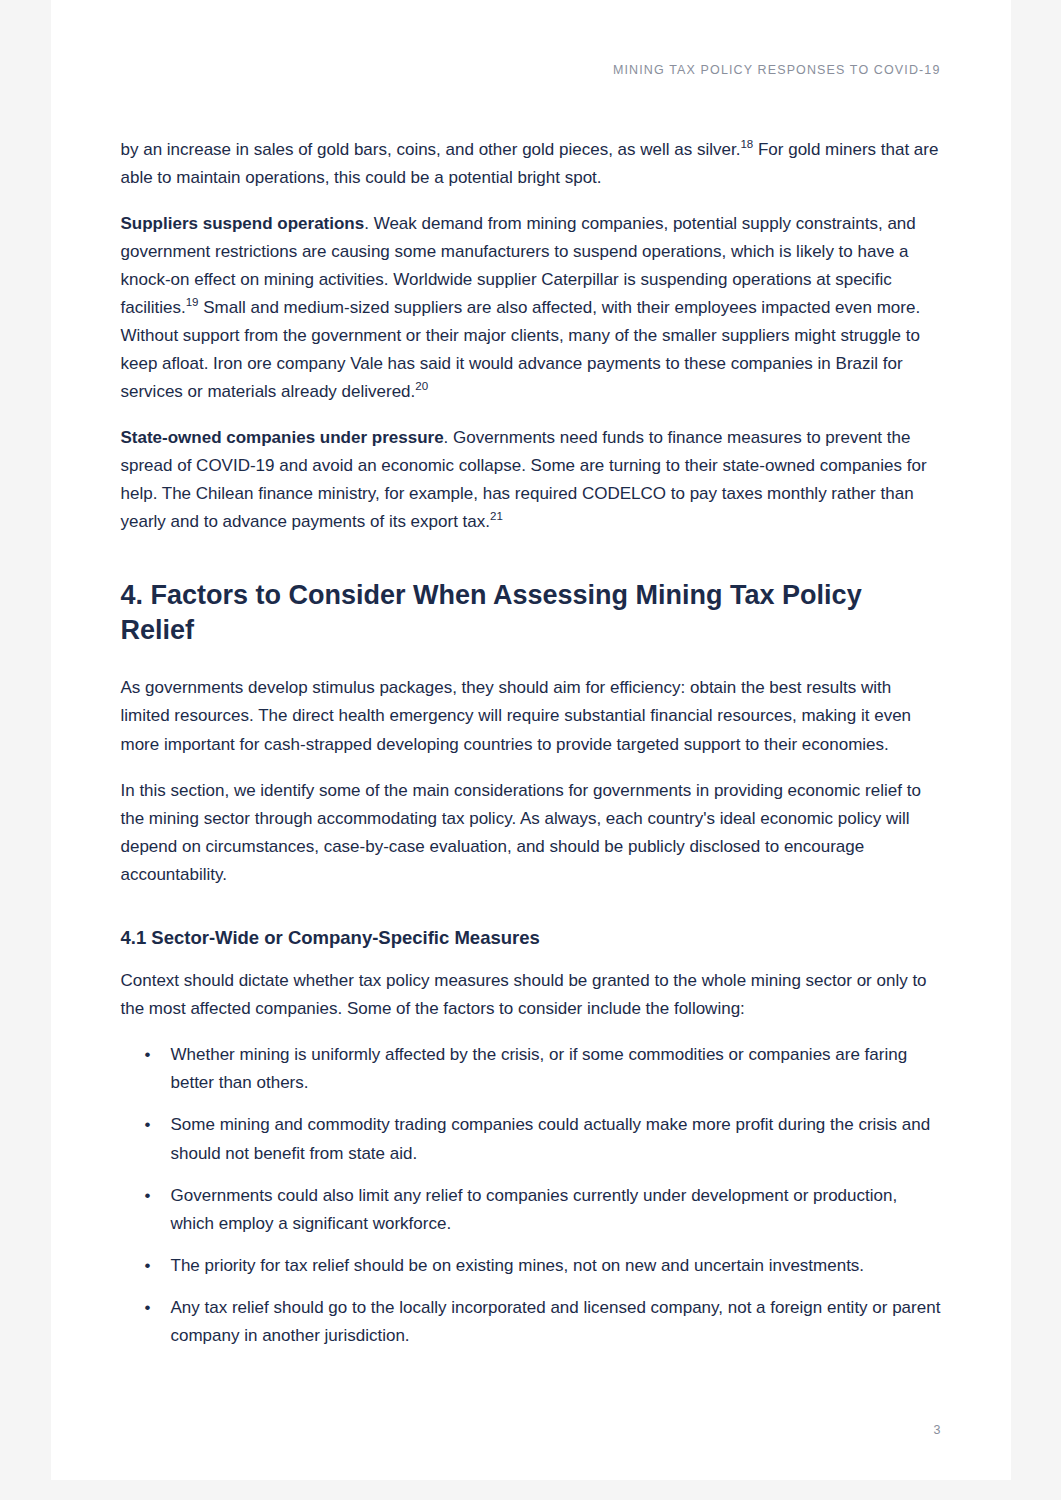Mining Tax Policy Responses to COVID-19
by an increase in sales of gold bars, coins, and other gold pieces, as well as silver.18 For gold miners that are able to maintain operations, this could be a potential bright spot.
Suppliers suspend operations. Weak demand from mining companies, potential supply constraints, and government restrictions are causing some manufacturers to suspend operations, which is likely to have a knock-on effect on mining activities. Worldwide supplier Caterpillar is suspending operations at specific facilities.19 Small and medium-sized suppliers are also affected, with their employees impacted even more. Without support from the government or their major clients, many of the smaller suppliers might struggle to keep afloat. Iron ore company Vale has said it would advance payments to these companies in Brazil for services or materials already delivered.20
State-owned companies under pressure. Governments need funds to finance measures to prevent the spread of COVID-19 and avoid an economic collapse. Some are turning to their state-owned companies for help. The Chilean finance ministry, for example, has required CODELCO to pay taxes monthly rather than yearly and to advance payments of its export tax.21
4. Factors to Consider When Assessing Mining Tax Policy Relief
As governments develop stimulus packages, they should aim for efficiency: obtain the best results with limited resources. The direct health emergency will require substantial financial resources, making it even more important for cash-strapped developing countries to provide targeted support to their economies.
In this section, we identify some of the main considerations for governments in providing economic relief to the mining sector through accommodating tax policy. As always, each country's ideal economic policy will depend on circumstances, case-by-case evaluation, and should be publicly disclosed to encourage accountability.
4.1 Sector-Wide or Company-Specific Measures
Context should dictate whether tax policy measures should be granted to the whole mining sector or only to the most affected companies. Some of the factors to consider include the following:
Whether mining is uniformly affected by the crisis, or if some commodities or companies are faring better than others.
Some mining and commodity trading companies could actually make more profit during the crisis and should not benefit from state aid.
Governments could also limit any relief to companies currently under development or production, which employ a significant workforce.
The priority for tax relief should be on existing mines, not on new and uncertain investments.
Any tax relief should go to the locally incorporated and licensed company, not a foreign entity or parent company in another jurisdiction.
3